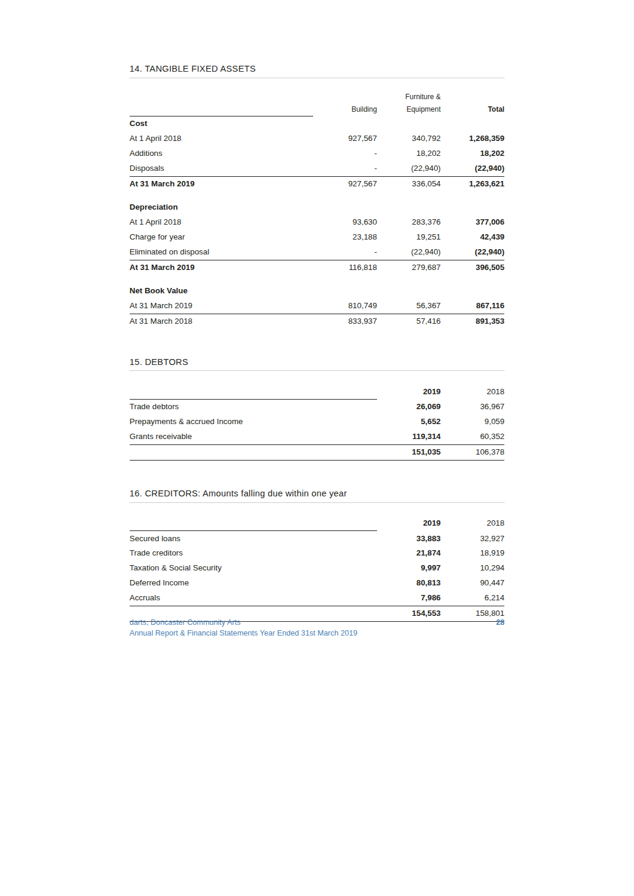14. TANGIBLE FIXED ASSETS
| | | Furniture & | |
| | Building | Equipment | Total |
| Cost | | | |
| At 1 April 2018 | 927,567 | 340,792 | 1,268,359 |
| Additions | - | 18,202 | 18,202 |
| Disposals | - | (22,940) | (22,940) |
| At 31 March 2019 | 927,567 | 336,054 | 1,263,621 |
| Depreciation | | | |
| At 1 April 2018 | 93,630 | 283,376 | 377,006 |
| Charge for year | 23,188 | 19,251 | 42,439 |
| Eliminated on disposal | - | (22,940) | (22,940) |
| At 31 March 2019 | 116,818 | 279,687 | 396,505 |
| Net Book Value | | | |
| At 31 March 2019 | 810,749 | 56,367 | 867,116 |
| At 31 March 2018 | 833,937 | 57,416 | 891,353 |
15. DEBTORS
| | 2019 | 2018 |
| Trade debtors | 26,069 | 36,967 |
| Prepayments & accrued Income | 5,652 | 9,059 |
| Grants receivable | 119,314 | 60,352 |
| | 151,035 | 106,378 |
16. CREDITORS: Amounts falling due within one year
| | 2019 | 2018 |
| Secured loans | 33,883 | 32,927 |
| Trade creditors | 21,874 | 18,919 |
| Taxation & Social Security | 9,997 | 10,294 |
| Deferred Income | 80,813 | 90,447 |
| Accruals | 7,986 | 6,214 |
| | 154,553 | 158,801 |
28 darts, Doncaster Community Arts
Annual Report & Financial Statements Year Ended 31st March 2019